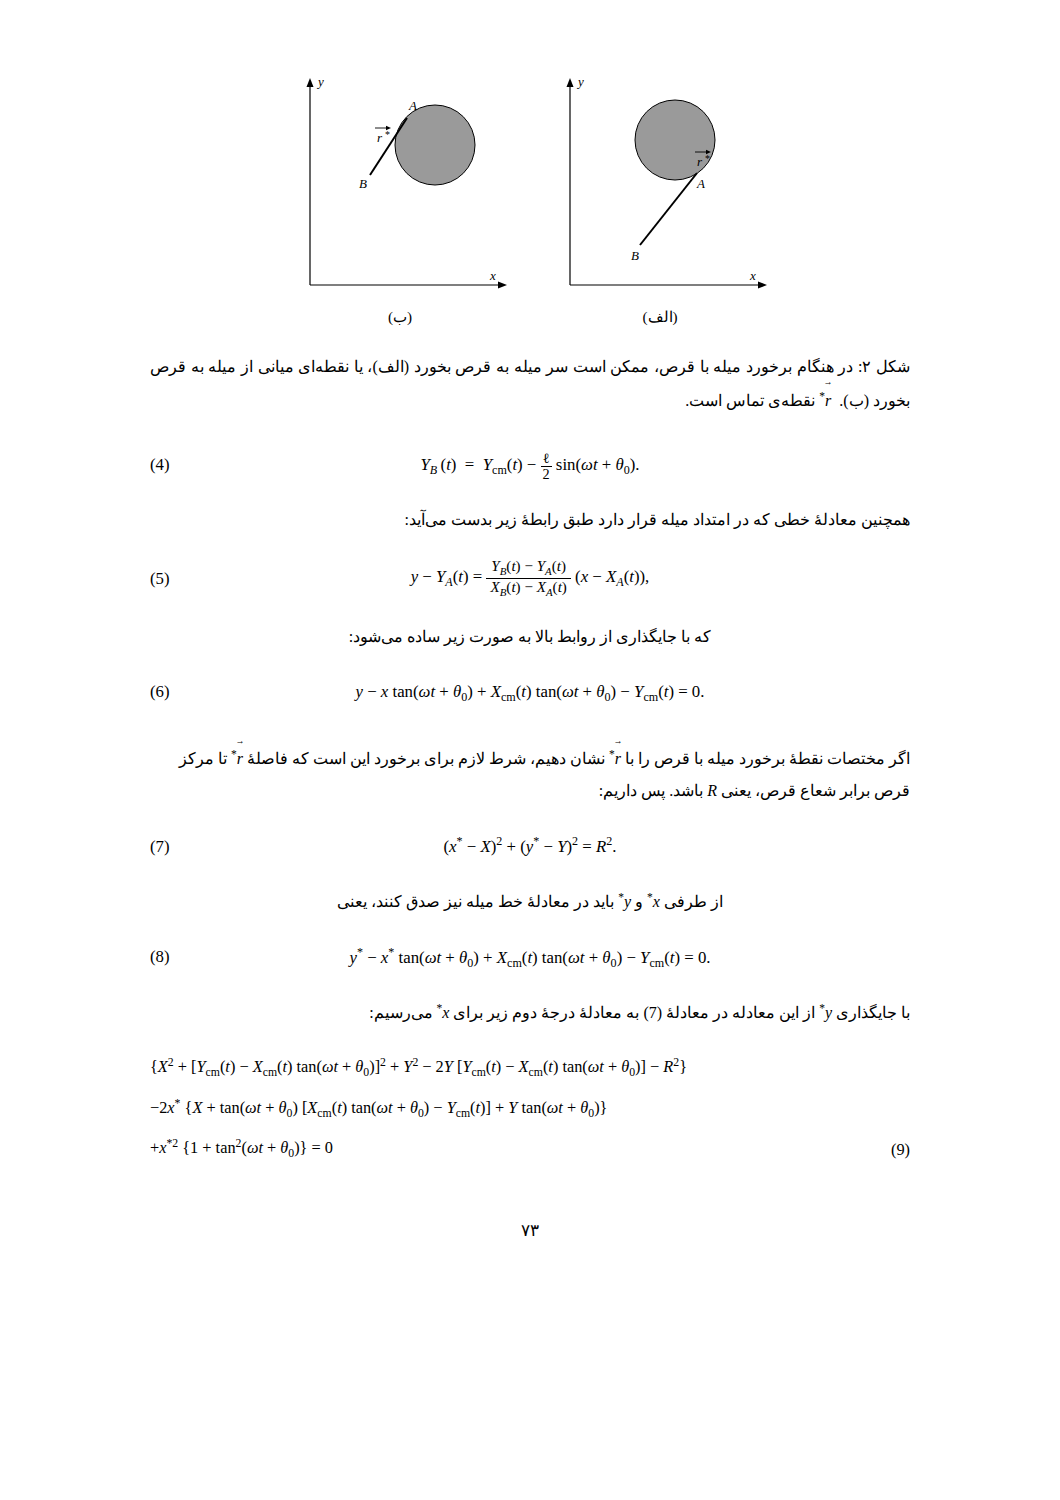y x A B r *
(ب)
y x A B r *
(الف)
شکل ۲: در هنگام برخورد میله با قرص، ممکن است سر میله به قرص بخورد (الف)، یا نقطه‌ای میانی از میله به قرص بخورد (ب). r* نقطه‌ی تماس است.
(4) YB (t) = Ycm(t) − ℓ 2 sin(ωt + θ0).
همچنین معادلهٔ خطی که در امتداد میله قرار دارد طبق رابطهٔ زیر بدست می‌آید:
(5) y − YA(t) = YB(t) − YA(t) XB(t) − XA(t) (x − XA(t)),
که با جایگذاری از روابط بالا به صورت زیر ساده می‌شود:
(6) y − x tan(ωt + θ0) + Xcm(t) tan(ωt + θ0) − Ycm(t) = 0.
اگر مختصات نقطهٔ برخورد میله با قرص را با r* نشان دهیم، شرط لازم برای برخورد این است که فاصلهٔ r* تا مرکز قرص برابر شعاع قرص، یعنی R باشد. پس داریم:
(7) (x* − X)2 + (y* − Y)2 = R2.
از طرفی x* و y* باید در معادلهٔ خط میله نیز صدق کنند، یعنی
(8) y* − x* tan(ωt + θ0) + Xcm(t) tan(ωt + θ0) − Ycm(t) = 0.
با جایگذاری y* از این معادله در معادلهٔ (7) به معادلهٔ درجهٔ دوم زیر برای x* می‌رسیم:
{X2 + [Ycm(t) − Xcm(t) tan(ωt + θ0)]2 + Y2 − 2Y [Ycm(t) − Xcm(t) tan(ωt + θ0)] − R2}
−2x* {X + tan(ωt + θ0) [Xcm(t) tan(ωt + θ0) − Ycm(t)] + Y tan(ωt + θ0)}
+x*2 {1 + tan2(ωt + θ0)} = 0 (9)
۷۳